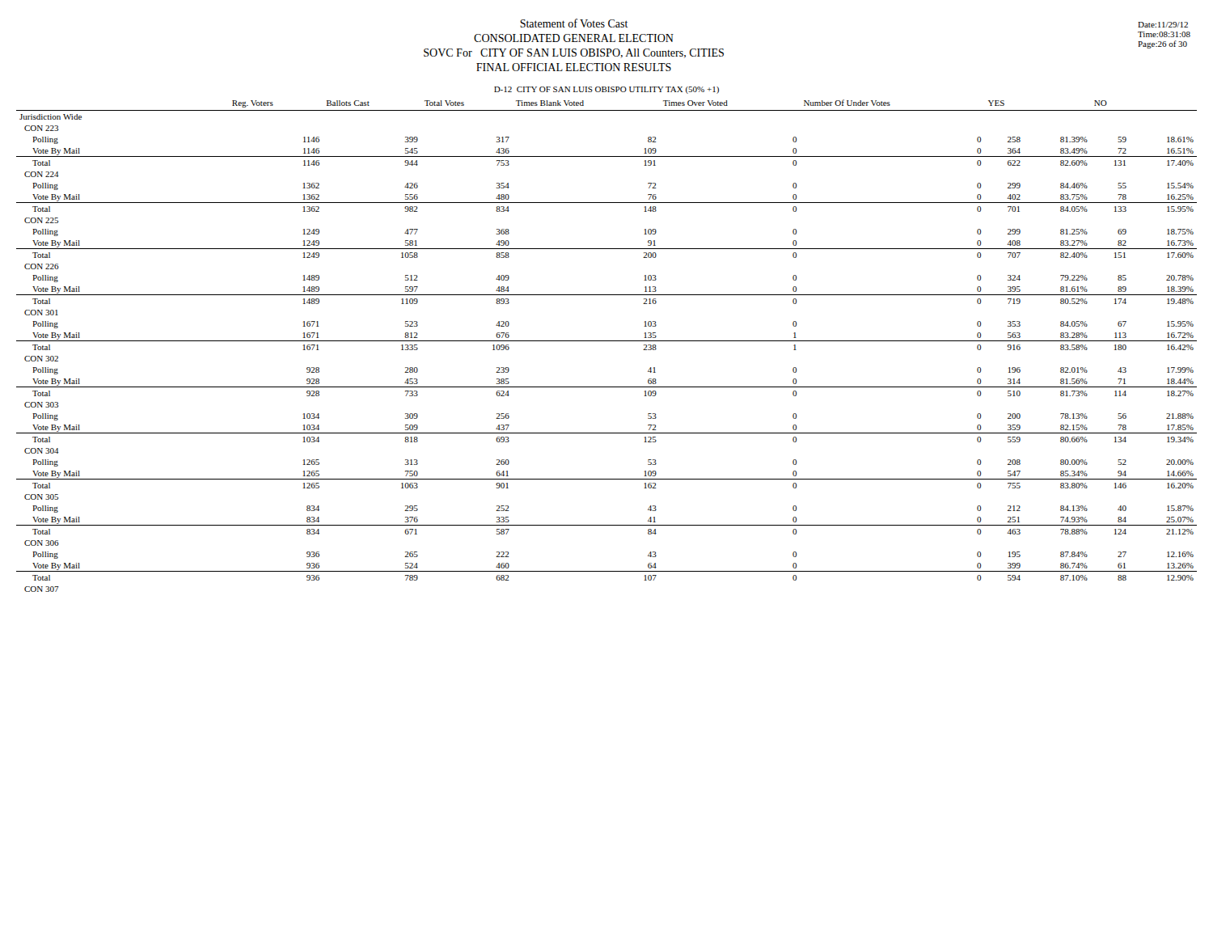Statement of Votes Cast
CONSOLIDATED GENERAL ELECTION
SOVC For CITY OF SAN LUIS OBISPO, All Counters, CITIES
FINAL OFFICIAL ELECTION RESULTS
Date:11/29/12
Time:08:31:08
Page:26 of 30
D-12 CITY OF SAN LUIS OBISPO UTILITY TAX (50% +1)
| | Reg. Voters | Ballots Cast | Total Votes | Times Blank Voted | Times Over Voted | Number Of Under Votes | YES | NO |
| --- | --- | --- | --- | --- | --- | --- | --- | --- |
| Jurisdiction Wide | |
| CON 223 | |
| Polling | 1146 | 399 | 317 | 82 | 0 | 0 | 258 | 81.39% | 59 | 18.61% |
| Vote By Mail | 1146 | 545 | 436 | 109 | 0 | 0 | 364 | 83.49% | 72 | 16.51% |
| Total | 1146 | 944 | 753 | 191 | 0 | 0 | 622 | 82.60% | 131 | 17.40% |
| CON 224 | |
| Polling | 1362 | 426 | 354 | 72 | 0 | 0 | 299 | 84.46% | 55 | 15.54% |
| Vote By Mail | 1362 | 556 | 480 | 76 | 0 | 0 | 402 | 83.75% | 78 | 16.25% |
| Total | 1362 | 982 | 834 | 148 | 0 | 0 | 701 | 84.05% | 133 | 15.95% |
| CON 225 | |
| Polling | 1249 | 477 | 368 | 109 | 0 | 0 | 299 | 81.25% | 69 | 18.75% |
| Vote By Mail | 1249 | 581 | 490 | 91 | 0 | 0 | 408 | 83.27% | 82 | 16.73% |
| Total | 1249 | 1058 | 858 | 200 | 0 | 0 | 707 | 82.40% | 151 | 17.60% |
| CON 226 | |
| Polling | 1489 | 512 | 409 | 103 | 0 | 0 | 324 | 79.22% | 85 | 20.78% |
| Vote By Mail | 1489 | 597 | 484 | 113 | 0 | 0 | 395 | 81.61% | 89 | 18.39% |
| Total | 1489 | 1109 | 893 | 216 | 0 | 0 | 719 | 80.52% | 174 | 19.48% |
| CON 301 | |
| Polling | 1671 | 523 | 420 | 103 | 0 | 0 | 353 | 84.05% | 67 | 15.95% |
| Vote By Mail | 1671 | 812 | 676 | 135 | 1 | 0 | 563 | 83.28% | 113 | 16.72% |
| Total | 1671 | 1335 | 1096 | 238 | 1 | 0 | 916 | 83.58% | 180 | 16.42% |
| CON 302 | |
| Polling | 928 | 280 | 239 | 41 | 0 | 0 | 196 | 82.01% | 43 | 17.99% |
| Vote By Mail | 928 | 453 | 385 | 68 | 0 | 0 | 314 | 81.56% | 71 | 18.44% |
| Total | 928 | 733 | 624 | 109 | 0 | 0 | 510 | 81.73% | 114 | 18.27% |
| CON 303 | |
| Polling | 1034 | 309 | 256 | 53 | 0 | 0 | 200 | 78.13% | 56 | 21.88% |
| Vote By Mail | 1034 | 509 | 437 | 72 | 0 | 0 | 359 | 82.15% | 78 | 17.85% |
| Total | 1034 | 818 | 693 | 125 | 0 | 0 | 559 | 80.66% | 134 | 19.34% |
| CON 304 | |
| Polling | 1265 | 313 | 260 | 53 | 0 | 0 | 208 | 80.00% | 52 | 20.00% |
| Vote By Mail | 1265 | 750 | 641 | 109 | 0 | 0 | 547 | 85.34% | 94 | 14.66% |
| Total | 1265 | 1063 | 901 | 162 | 0 | 0 | 755 | 83.80% | 146 | 16.20% |
| CON 305 | |
| Polling | 834 | 295 | 252 | 43 | 0 | 0 | 212 | 84.13% | 40 | 15.87% |
| Vote By Mail | 834 | 376 | 335 | 41 | 0 | 0 | 251 | 74.93% | 84 | 25.07% |
| Total | 834 | 671 | 587 | 84 | 0 | 0 | 463 | 78.88% | 124 | 21.12% |
| CON 306 | |
| Polling | 936 | 265 | 222 | 43 | 0 | 0 | 195 | 87.84% | 27 | 12.16% |
| Vote By Mail | 936 | 524 | 460 | 64 | 0 | 0 | 399 | 86.74% | 61 | 13.26% |
| Total | 936 | 789 | 682 | 107 | 0 | 0 | 594 | 87.10% | 88 | 12.90% |
| CON 307 | |